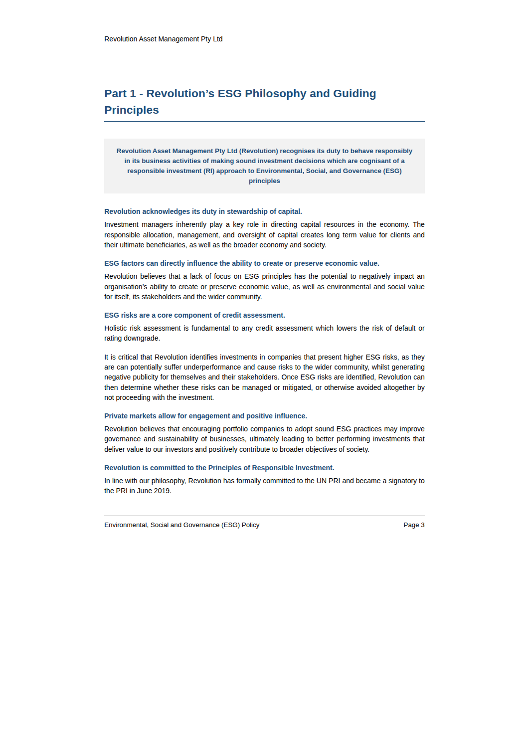Revolution Asset Management Pty Ltd
Part 1 - Revolution’s ESG Philosophy and Guiding Principles
Revolution Asset Management Pty Ltd (Revolution) recognises its duty to behave responsibly in its business activities of making sound investment decisions which are cognisant of a responsible investment (RI) approach to Environmental, Social, and Governance (ESG) principles
Revolution acknowledges its duty in stewardship of capital.
Investment managers inherently play a key role in directing capital resources in the economy. The responsible allocation, management, and oversight of capital creates long term value for clients and their ultimate beneficiaries, as well as the broader economy and society.
ESG factors can directly influence the ability to create or preserve economic value.
Revolution believes that a lack of focus on ESG principles has the potential to negatively impact an organisation’s ability to create or preserve economic value, as well as environmental and social value for itself, its stakeholders and the wider community.
ESG risks are a core component of credit assessment.
Holistic risk assessment is fundamental to any credit assessment which lowers the risk of default or rating downgrade.
It is critical that Revolution identifies investments in companies that present higher ESG risks, as they are can potentially suffer underperformance and cause risks to the wider community, whilst generating negative publicity for themselves and their stakeholders. Once ESG risks are identified, Revolution can then determine whether these risks can be managed or mitigated, or otherwise avoided altogether by not proceeding with the investment.
Private markets allow for engagement and positive influence.
Revolution believes that encouraging portfolio companies to adopt sound ESG practices may improve governance and sustainability of businesses, ultimately leading to better performing investments that deliver value to our investors and positively contribute to broader objectives of society.
Revolution is committed to the Principles of Responsible Investment.
In line with our philosophy, Revolution has formally committed to the UN PRI and became a signatory to the PRI in June 2019.
Environmental, Social and Governance (ESG) Policy Page 3